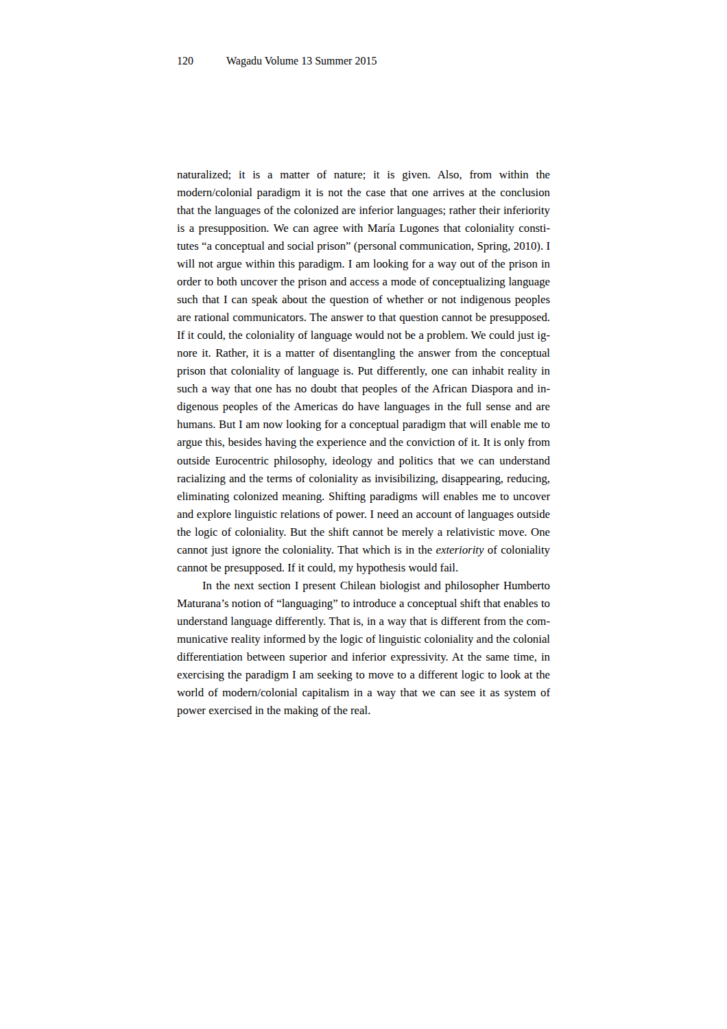120 Wagadu Volume 13 Summer 2015
naturalized; it is a matter of nature; it is given. Also, from within the modern/colonial paradigm it is not the case that one arrives at the conclusion that the languages of the colonized are inferior languages; rather their inferiority is a presupposition. We can agree with María Lugones that coloniality constitutes “a conceptual and social prison” (personal communication, Spring, 2010). I will not argue within this paradigm. I am looking for a way out of the prison in order to both uncover the prison and access a mode of conceptualizing language such that I can speak about the question of whether or not indigenous peoples are rational communicators. The answer to that question cannot be presupposed. If it could, the coloniality of language would not be a problem. We could just ignore it. Rather, it is a matter of disentangling the answer from the conceptual prison that coloniality of language is. Put differently, one can inhabit reality in such a way that one has no doubt that peoples of the African Diaspora and indigenous peoples of the Americas do have languages in the full sense and are humans. But I am now looking for a conceptual paradigm that will enable me to argue this, besides having the experience and the conviction of it. It is only from outside Eurocentric philosophy, ideology and politics that we can understand racializing and the terms of coloniality as invisibilizing, disappearing, reducing, eliminating colonized meaning. Shifting paradigms will enables me to uncover and explore linguistic relations of power. I need an account of languages outside the logic of coloniality. But the shift cannot be merely a relativistic move. One cannot just ignore the coloniality. That which is in the exteriority of coloniality cannot be presupposed. If it could, my hypothesis would fail.
In the next section I present Chilean biologist and philosopher Humberto Maturana’s notion of “languaging” to introduce a conceptual shift that enables to understand language differently. That is, in a way that is different from the communicative reality informed by the logic of linguistic coloniality and the colonial differentiation between superior and inferior expressivity. At the same time, in exercising the paradigm I am seeking to move to a different logic to look at the world of modern/colonial capitalism in a way that we can see it as system of power exercised in the making of the real.